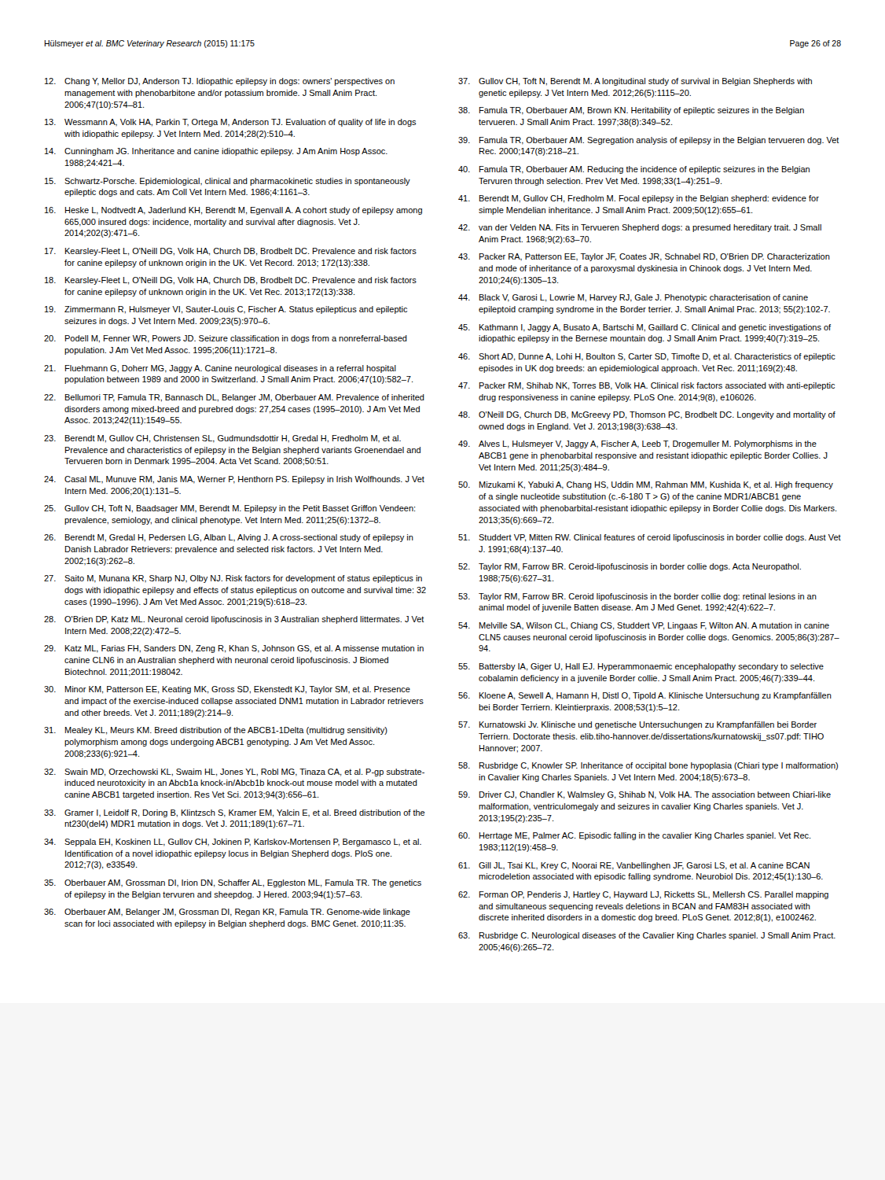Hülsmeyer et al. BMC Veterinary Research (2015) 11:175
Page 26 of 28
12.
Chang Y, Mellor DJ, Anderson TJ. Idiopathic epilepsy in dogs: owners' perspectives on management with phenobarbitone and/or potassium bromide. J Small Anim Pract. 2006;47(10):574–81.
13.
Wessmann A, Volk HA, Parkin T, Ortega M, Anderson TJ. Evaluation of quality of life in dogs with idiopathic epilepsy. J Vet Intern Med. 2014;28(2):510–4.
14.
Cunningham JG. Inheritance and canine idiopathic epilepsy. J Am Anim Hosp Assoc. 1988;24:421–4.
15.
Schwartz-Porsche. Epidemiological, clinical and pharmacokinetic studies in spontaneously epileptic dogs and cats. Am Coll Vet Intern Med. 1986;4:1161–3.
16.
Heske L, Nodtvedt A, Jaderlund KH, Berendt M, Egenvall A. A cohort study of epilepsy among 665,000 insured dogs: incidence, mortality and survival after diagnosis. Vet J. 2014;202(3):471–6.
17.
Kearsley-Fleet L, O'Neill DG, Volk HA, Church DB, Brodbelt DC. Prevalence and risk factors for canine epilepsy of unknown origin in the UK. Vet Record. 2013; 172(13):338.
18.
Kearsley-Fleet L, O'Neill DG, Volk HA, Church DB, Brodbelt DC. Prevalence and risk factors for canine epilepsy of unknown origin in the UK. Vet Rec. 2013;172(13):338.
19.
Zimmermann R, Hulsmeyer VI, Sauter-Louis C, Fischer A. Status epilepticus and epileptic seizures in dogs. J Vet Intern Med. 2009;23(5):970–6.
20.
Podell M, Fenner WR, Powers JD. Seizure classification in dogs from a nonreferral-based population. J Am Vet Med Assoc. 1995;206(11):1721–8.
21.
Fluehmann G, Doherr MG, Jaggy A. Canine neurological diseases in a referral hospital population between 1989 and 2000 in Switzerland. J Small Anim Pract. 2006;47(10):582–7.
22.
Bellumori TP, Famula TR, Bannasch DL, Belanger JM, Oberbauer AM. Prevalence of inherited disorders among mixed-breed and purebred dogs: 27,254 cases (1995–2010). J Am Vet Med Assoc. 2013;242(11):1549–55.
23.
Berendt M, Gullov CH, Christensen SL, Gudmundsdottir H, Gredal H, Fredholm M, et al. Prevalence and characteristics of epilepsy in the Belgian shepherd variants Groenendael and Tervueren born in Denmark 1995–2004. Acta Vet Scand. 2008;50:51.
24.
Casal ML, Munuve RM, Janis MA, Werner P, Henthorn PS. Epilepsy in Irish Wolfhounds. J Vet Intern Med. 2006;20(1):131–5.
25.
Gullov CH, Toft N, Baadsager MM, Berendt M. Epilepsy in the Petit Basset Griffon Vendeen: prevalence, semiology, and clinical phenotype. Vet Intern Med. 2011;25(6):1372–8.
26.
Berendt M, Gredal H, Pedersen LG, Alban L, Alving J. A cross-sectional study of epilepsy in Danish Labrador Retrievers: prevalence and selected risk factors. J Vet Intern Med. 2002;16(3):262–8.
27.
Saito M, Munana KR, Sharp NJ, Olby NJ. Risk factors for development of status epilepticus in dogs with idiopathic epilepsy and effects of status epilepticus on outcome and survival time: 32 cases (1990–1996). J Am Vet Med Assoc. 2001;219(5):618–23.
28.
O'Brien DP, Katz ML. Neuronal ceroid lipofuscinosis in 3 Australian shepherd littermates. J Vet Intern Med. 2008;22(2):472–5.
29.
Katz ML, Farias FH, Sanders DN, Zeng R, Khan S, Johnson GS, et al. A missense mutation in canine CLN6 in an Australian shepherd with neuronal ceroid lipofuscinosis. J Biomed Biotechnol. 2011;2011:198042.
30.
Minor KM, Patterson EE, Keating MK, Gross SD, Ekenstedt KJ, Taylor SM, et al. Presence and impact of the exercise-induced collapse associated DNM1 mutation in Labrador retrievers and other breeds. Vet J. 2011;189(2):214–9.
31.
Mealey KL, Meurs KM. Breed distribution of the ABCB1-1Delta (multidrug sensitivity) polymorphism among dogs undergoing ABCB1 genotyping. J Am Vet Med Assoc. 2008;233(6):921–4.
32.
Swain MD, Orzechowski KL, Swaim HL, Jones YL, Robl MG, Tinaza CA, et al. P-gp substrate-induced neurotoxicity in an Abcb1a knock-in/Abcb1b knock-out mouse model with a mutated canine ABCB1 targeted insertion. Res Vet Sci. 2013;94(3):656–61.
33.
Gramer I, Leidolf R, Doring B, Klintzsch S, Kramer EM, Yalcin E, et al. Breed distribution of the nt230(del4) MDR1 mutation in dogs. Vet J. 2011;189(1):67–71.
34.
Seppala EH, Koskinen LL, Gullov CH, Jokinen P, Karlskov-Mortensen P, Bergamasco L, et al. Identification of a novel idiopathic epilepsy locus in Belgian Shepherd dogs. PloS one. 2012;7(3), e33549.
35.
Oberbauer AM, Grossman DI, Irion DN, Schaffer AL, Eggleston ML, Famula TR. The genetics of epilepsy in the Belgian tervuren and sheepdog. J Hered. 2003;94(1):57–63.
36.
Oberbauer AM, Belanger JM, Grossman DI, Regan KR, Famula TR. Genome-wide linkage scan for loci associated with epilepsy in Belgian shepherd dogs. BMC Genet. 2010;11:35.
37.
Gullov CH, Toft N, Berendt M. A longitudinal study of survival in Belgian Shepherds with genetic epilepsy. J Vet Intern Med. 2012;26(5):1115–20.
38.
Famula TR, Oberbauer AM, Brown KN. Heritability of epileptic seizures in the Belgian tervueren. J Small Anim Pract. 1997;38(8):349–52.
39.
Famula TR, Oberbauer AM. Segregation analysis of epilepsy in the Belgian tervueren dog. Vet Rec. 2000;147(8):218–21.
40.
Famula TR, Oberbauer AM. Reducing the incidence of epileptic seizures in the Belgian Tervuren through selection. Prev Vet Med. 1998;33(1–4):251–9.
41.
Berendt M, Gullov CH, Fredholm M. Focal epilepsy in the Belgian shepherd: evidence for simple Mendelian inheritance. J Small Anim Pract. 2009;50(12):655–61.
42.
van der Velden NA. Fits in Tervueren Shepherd dogs: a presumed hereditary trait. J Small Anim Pract. 1968;9(2):63–70.
43.
Packer RA, Patterson EE, Taylor JF, Coates JR, Schnabel RD, O'Brien DP. Characterization and mode of inheritance of a paroxysmal dyskinesia in Chinook dogs. J Vet Intern Med. 2010;24(6):1305–13.
44.
Black V, Garosi L, Lowrie M, Harvey RJ, Gale J. Phenotypic characterisation of canine epileptoid cramping syndrome in the Border terrier. J. Small Animal Prac. 2013; 55(2):102-7.
45.
Kathmann I, Jaggy A, Busato A, Bartschi M, Gaillard C. Clinical and genetic investigations of idiopathic epilepsy in the Bernese mountain dog. J Small Anim Pract. 1999;40(7):319–25.
46.
Short AD, Dunne A, Lohi H, Boulton S, Carter SD, Timofte D, et al. Characteristics of epileptic episodes in UK dog breeds: an epidemiological approach. Vet Rec. 2011;169(2):48.
47.
Packer RM, Shihab NK, Torres BB, Volk HA. Clinical risk factors associated with anti-epileptic drug responsiveness in canine epilepsy. PLoS One. 2014;9(8), e106026.
48.
O'Neill DG, Church DB, McGreevy PD, Thomson PC, Brodbelt DC. Longevity and mortality of owned dogs in England. Vet J. 2013;198(3):638–43.
49.
Alves L, Hulsmeyer V, Jaggy A, Fischer A, Leeb T, Drogemuller M. Polymorphisms in the ABCB1 gene in phenobarbital responsive and resistant idiopathic epileptic Border Collies. J Vet Intern Med. 2011;25(3):484–9.
50.
Mizukami K, Yabuki A, Chang HS, Uddin MM, Rahman MM, Kushida K, et al. High frequency of a single nucleotide substitution (c.-6-180 T > G) of the canine MDR1/ABCB1 gene associated with phenobarbital-resistant idiopathic epilepsy in Border Collie dogs. Dis Markers. 2013;35(6):669–72.
51.
Studdert VP, Mitten RW. Clinical features of ceroid lipofuscinosis in border collie dogs. Aust Vet J. 1991;68(4):137–40.
52.
Taylor RM, Farrow BR. Ceroid-lipofuscinosis in border collie dogs. Acta Neuropathol. 1988;75(6):627–31.
53.
Taylor RM, Farrow BR. Ceroid lipofuscinosis in the border collie dog: retinal lesions in an animal model of juvenile Batten disease. Am J Med Genet. 1992;42(4):622–7.
54.
Melville SA, Wilson CL, Chiang CS, Studdert VP, Lingaas F, Wilton AN. A mutation in canine CLN5 causes neuronal ceroid lipofuscinosis in Border collie dogs. Genomics. 2005;86(3):287–94.
55.
Battersby IA, Giger U, Hall EJ. Hyperammonaemic encephalopathy secondary to selective cobalamin deficiency in a juvenile Border collie. J Small Anim Pract. 2005;46(7):339–44.
56.
Kloene A, Sewell A, Hamann H, Distl O, Tipold A. Klinische Untersuchung zu Krampfanfällen bei Border Terriern. Kleintierpraxis. 2008;53(1):5–12.
57.
Kurnatowski Jv. Klinische und genetische Untersuchungen zu Krampfanfällen bei Border Terriern. Doctorate thesis. elib.tiho-hannover.de/dissertations/kurnatowskij_ss07.pdf: TIHO Hannover; 2007.
58.
Rusbridge C, Knowler SP. Inheritance of occipital bone hypoplasia (Chiari type I malformation) in Cavalier King Charles Spaniels. J Vet Intern Med. 2004;18(5):673–8.
59.
Driver CJ, Chandler K, Walmsley G, Shihab N, Volk HA. The association between Chiari-like malformation, ventriculomegaly and seizures in cavalier King Charles spaniels. Vet J. 2013;195(2):235–7.
60.
Herrtage ME, Palmer AC. Episodic falling in the cavalier King Charles spaniel. Vet Rec. 1983;112(19):458–9.
61.
Gill JL, Tsai KL, Krey C, Noorai RE, Vanbellinghen JF, Garosi LS, et al. A canine BCAN microdeletion associated with episodic falling syndrome. Neurobiol Dis. 2012;45(1):130–6.
62.
Forman OP, Penderis J, Hartley C, Hayward LJ, Ricketts SL, Mellersh CS. Parallel mapping and simultaneous sequencing reveals deletions in BCAN and FAM83H associated with discrete inherited disorders in a domestic dog breed. PLoS Genet. 2012;8(1), e1002462.
63.
Rusbridge C. Neurological diseases of the Cavalier King Charles spaniel. J Small Anim Pract. 2005;46(6):265–72.